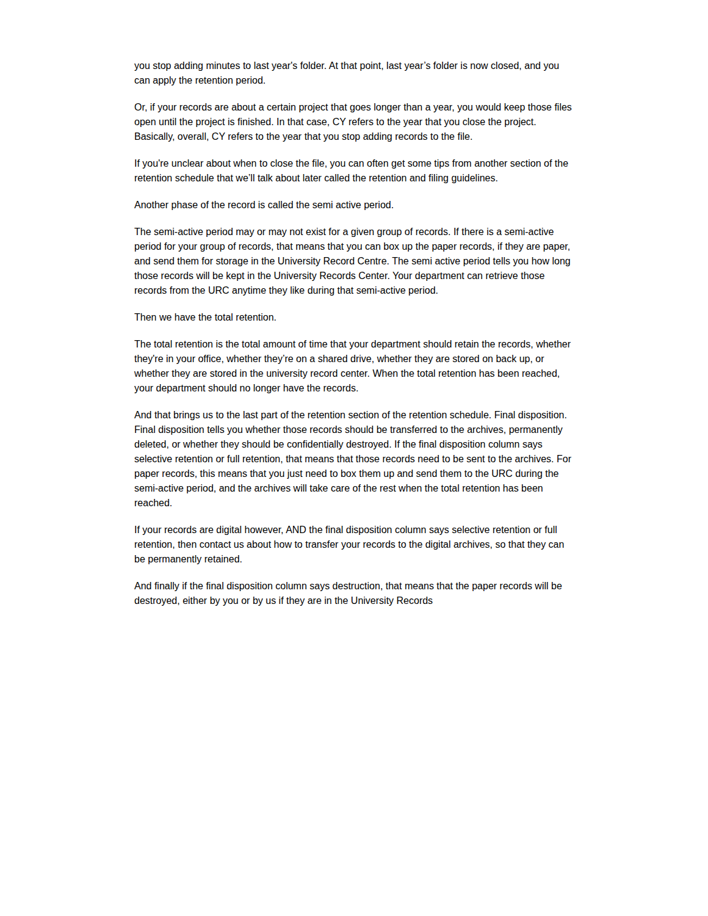you stop adding minutes to last year's folder. At that point, last year’s folder is now closed, and you can apply the retention period.
Or, if your records are about a certain project that goes longer than a year, you would keep those files open until the project is finished. In that case, CY refers to the year that you close the project. Basically, overall, CY refers to the year that you stop adding records to the file.
If you're unclear about when to close the file, you can often get some tips from another section of the retention schedule that we’ll talk about later called the retention and filing guidelines.
Another phase of the record is called the semi active period.
The semi-active period may or may not exist for a given group of records. If there is a semi-active period for your group of records, that means that you can box up the paper records, if they are paper, and send them for storage in the University Record Centre. The semi active period tells you how long those records will be kept in the University Records Center. Your department can retrieve those records from the URC anytime they like during that semi-active period.
Then we have the total retention.
The total retention is the total amount of time that your department should retain the records, whether they're in your office, whether they’re on a shared drive, whether they are stored on back up, or whether they are stored in the university record center. When the total retention has been reached, your department should no longer have the records.
And that brings us to the last part of the retention section of the retention schedule. Final disposition. Final disposition tells you whether those records should be transferred to the archives, permanently deleted, or whether they should be confidentially destroyed. If the final disposition column says selective retention or full retention, that means that those records need to be sent to the archives. For paper records, this means that you just need to box them up and send them to the URC during the semi-active period, and the archives will take care of the rest when the total retention has been reached.
If your records are digital however, AND the final disposition column says selective retention or full retention, then contact us about how to transfer your records to the digital archives, so that they can be permanently retained.
And finally if the final disposition column says destruction, that means that the paper records will be destroyed, either by you or by us if they are in the University Records